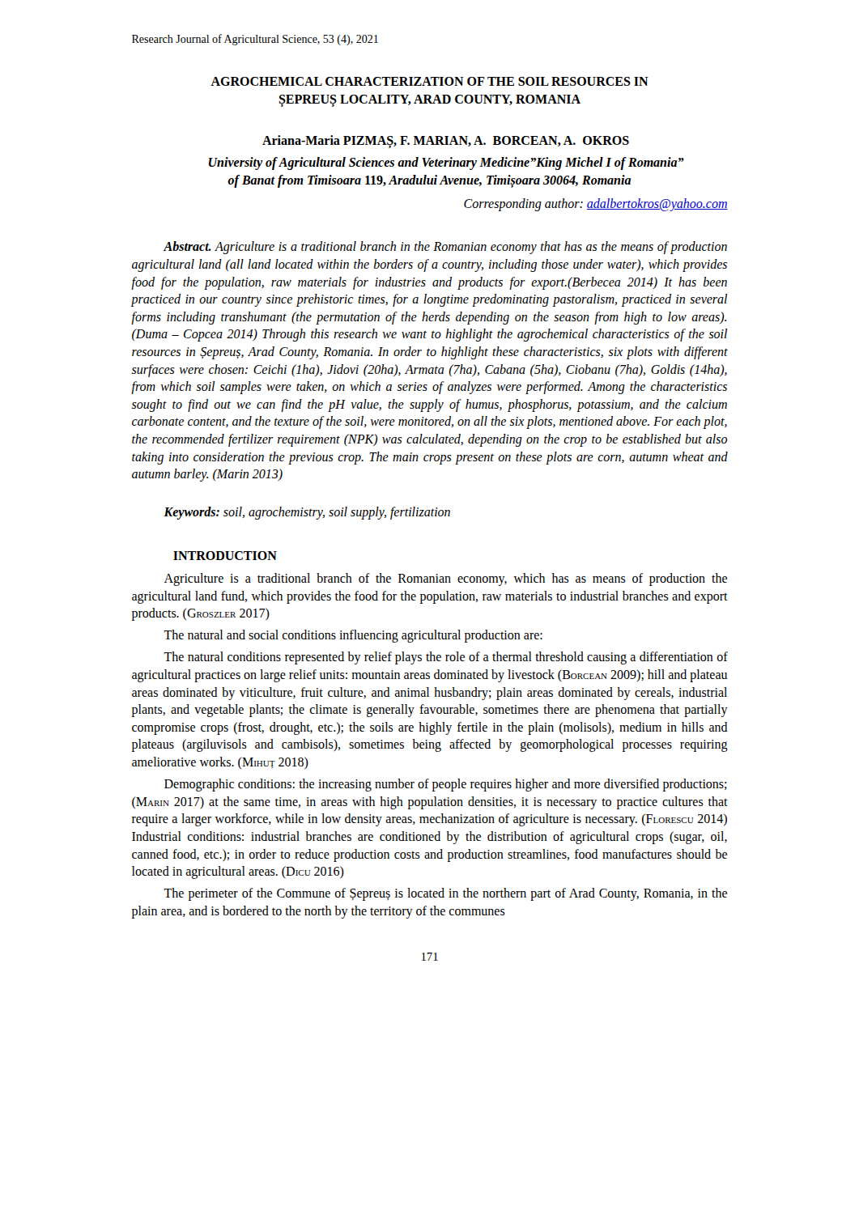Research Journal of Agricultural Science, 53 (4), 2021
Agrochemical Characterization of the Soil Resources in
Șepreuș Locality, Arad County, Romania
Ariana-Maria PIZMAȘ, F. MARIAN, A. BORCEAN, A. OKROS
University of Agricultural Sciences and Veterinary Medicine”King Michel I of Romania”
of Banat from Timisoara 119, Aradului Avenue, Timișoara 30064, Romania
Corresponding author: adalbertokros@yahoo.com
Abstract. Agriculture is a traditional branch in the Romanian economy that has as the means of production agricultural land (all land located within the borders of a country, including those under water), which provides food for the population, raw materials for industries and products for export.(Berbecea 2014) It has been practiced in our country since prehistoric times, for a longtime predominating pastoralism, practiced in several forms including transhumant (the permutation of the herds depending on the season from high to low areas). (Duma – Copcea 2014) Through this research we want to highlight the agrochemical characteristics of the soil resources in Șepreuș, Arad County, Romania. In order to highlight these characteristics, six plots with different surfaces were chosen: Ceichi (1ha), Jidovi (20ha), Armata (7ha), Cabana (5ha), Ciobanu (7ha), Goldis (14ha), from which soil samples were taken, on which a series of analyzes were performed. Among the characteristics sought to find out we can find the pH value, the supply of humus, phosphorus, potassium, and the calcium carbonate content, and the texture of the soil, were monitored, on all the six plots, mentioned above. For each plot, the recommended fertilizer requirement (NPK) was calculated, depending on the crop to be established but also taking into consideration the previous crop. The main crops present on these plots are corn, autumn wheat and autumn barley. (Marin 2013)
Keywords: soil, agrochemistry, soil supply, fertilization
INTRODUCTION
Agriculture is a traditional branch of the Romanian economy, which has as means of production the agricultural land fund, which provides the food for the population, raw materials to industrial branches and export products. (Groszler 2017)
The natural and social conditions influencing agricultural production are:
The natural conditions represented by relief plays the role of a thermal threshold causing a differentiation of agricultural practices on large relief units: mountain areas dominated by livestock (Borcean 2009); hill and plateau areas dominated by viticulture, fruit culture, and animal husbandry; plain areas dominated by cereals, industrial plants, and vegetable plants; the climate is generally favourable, sometimes there are phenomena that partially compromise crops (frost, drought, etc.); the soils are highly fertile in the plain (molisols), medium in hills and plateaus (argiluvisols and cambisols), sometimes being affected by geomorphological processes requiring ameliorative works. (Mihuț 2018)
Demographic conditions: the increasing number of people requires higher and more diversified productions; (Marin 2017) at the same time, in areas with high population densities, it is necessary to practice cultures that require a larger workforce, while in low density areas, mechanization of agriculture is necessary. (Florescu 2014) Industrial conditions: industrial branches are conditioned by the distribution of agricultural crops (sugar, oil, canned food, etc.); in order to reduce production costs and production streamlines, food manufactures should be located in agricultural areas. (Dicu 2016)
The perimeter of the Commune of Șepreuș is located in the northern part of Arad County, Romania, in the plain area, and is bordered to the north by the territory of the communes
171